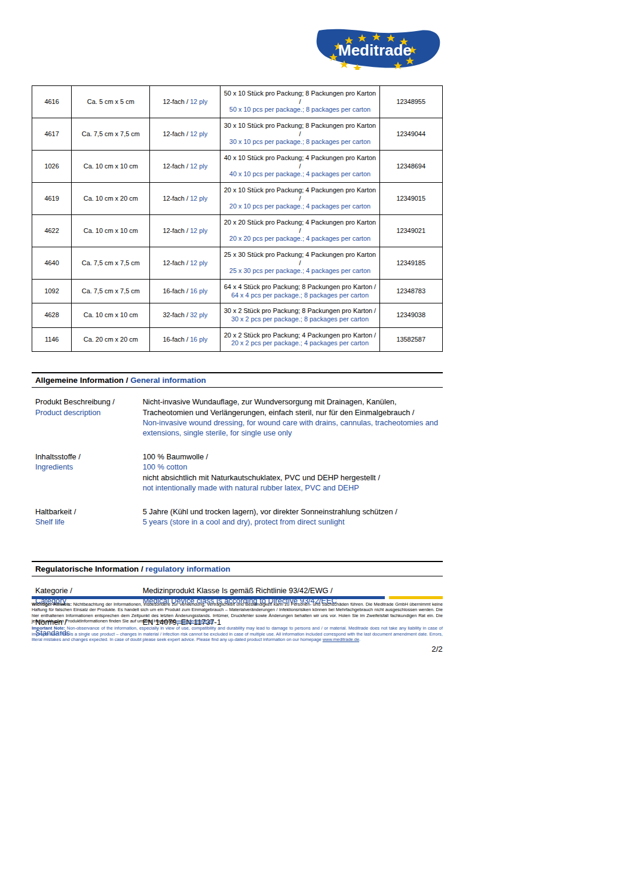Meditrade ®
| 4616 | Ca. 5 cm x 5 cm | 12-fach / 12 ply | 50 x 10 Stück pro Packung; 8 Packungen pro Karton / 50 x 10 pcs per package.; 8 packages per carton | 12348955 |
| 4617 | Ca. 7,5 cm x 7,5 cm | 12-fach / 12 ply | 30 x 10 Stück pro Packung; 8 Packungen pro Karton / 30 x 10 pcs per package.; 8 packages per carton | 12349044 |
| 1026 | Ca. 10 cm x 10 cm | 12-fach / 12 ply | 40 x 10 Stück pro Packung; 4 Packungen pro Karton / 40 x 10 pcs per package.; 4 packages per carton | 12348694 |
| 4619 | Ca. 10 cm x 20 cm | 12-fach / 12 ply | 20 x 10 Stück pro Packung; 4 Packungen pro Karton / 20 x 10 pcs per package.; 4 packages per carton | 12349015 |
| 4622 | Ca. 10 cm x 10 cm | 12-fach / 12 ply | 20 x 20 Stück pro Packung; 4 Packungen pro Karton / 20 x 20 pcs per package.; 4 packages per carton | 12349021 |
| 4640 | Ca. 7,5 cm x 7,5 cm | 12-fach / 12 ply | 25 x 30 Stück pro Packung; 4 Packungen pro Karton / 25 x 30 pcs per package.; 4 packages per carton | 12349185 |
| 1092 | Ca. 7,5 cm x 7,5 cm | 16-fach / 16 ply | 64 x 4 Stück pro Packung; 8 Packungen pro Karton / 64 x 4 pcs per package.; 8 packages per carton | 12348783 |
| 4628 | Ca. 10 cm x 10 cm | 32-fach / 32 ply | 30 x 2 Stück pro Packung; 8 Packungen pro Karton / 30 x 2 pcs per package.; 8 packages per carton | 12349038 |
| 1146 | Ca. 20 cm x 20 cm | 16-fach / 16 ply | 20 x 2 Stück pro Packung; 4 Packungen pro Karton / 20 x 2 pcs per package.; 4 packages per carton | 13582587 |
Allgemeine Information / General information
| Produkt Beschreibung / Product description | Nicht-invasive Wundauflage, zur Wundversorgung mit Drainagen, Kanülen, Tracheotomien und Verlängerungen, einfach steril, nur für den Einmalgebrauch / Non-invasive wound dressing, for wound care with drains, cannulas, tracheotomies and extensions, single sterile, for single use only |
| Inhaltsstoffe / Ingredients | 100 % Baumwolle / 100 % cotton nicht absichtlich mit Naturkautschuklatex, PVC und DEHP hergestellt / not intentionally made with natural rubber latex, PVC and DEHP |
| Haltbarkeit / Shelf life | 5 Jahre (Kühl und trocken lagern), vor direkter Sonneinstrahlung schützen / 5 years (store in a cool and dry), protect from direct sunlight |
Regulatorische Information / regulatory information
| Kategorie / Category | Medizinprodukt Klasse Is gemäß Richtlinie 93/42/EWG / Medical Device class Is according to Directive 93/42/EEC |
| Normen / Standards | EN 14079, EN 11737-1 |
Wichtiger Hinweis: Nichtbeachtung der Informationen, insbesondere zur Verwendung, Verträglichkeit und Beständigkeit kann zu Personen- und Sachschäden führen. Die Meditrade GmbH übernimmt keine Haftung für falschen Einsatz der Produkte. Es handelt sich um ein Produkt zum Einmalgebrauch – Materialveränderungen / Infektionsrisiken können bei Mehrfachgebrauch nicht ausgeschlossen werden. Die hier enthaltenen Informationen entsprechen dem Zeitpunkt des letzten Änderungsstands. Irrtümer, Druckfehler sowie Änderungen behalten wir uns vor. Holen Sie im Zweifelsfall fachkundigen Rat ein. Die jeweils aktuellen Produktinformationen finden Sie auf unserer Homepage www.meditrade.de.
Important Note: Non-observance of the information, especially in view of use, compatibility and durability may lead to damage to persons and / or material. Meditrade does not take any liability in case of improper use. This is a single use product – changes in material / infection risk cannot be excluded in case of multiple use. All information included correspond with the last document amendment date. Errors, literal mistakes and changes expected. In case of doubt please seek expert advice. Please find any up-dated product information on our homepage www.meditrade.de.
2/2